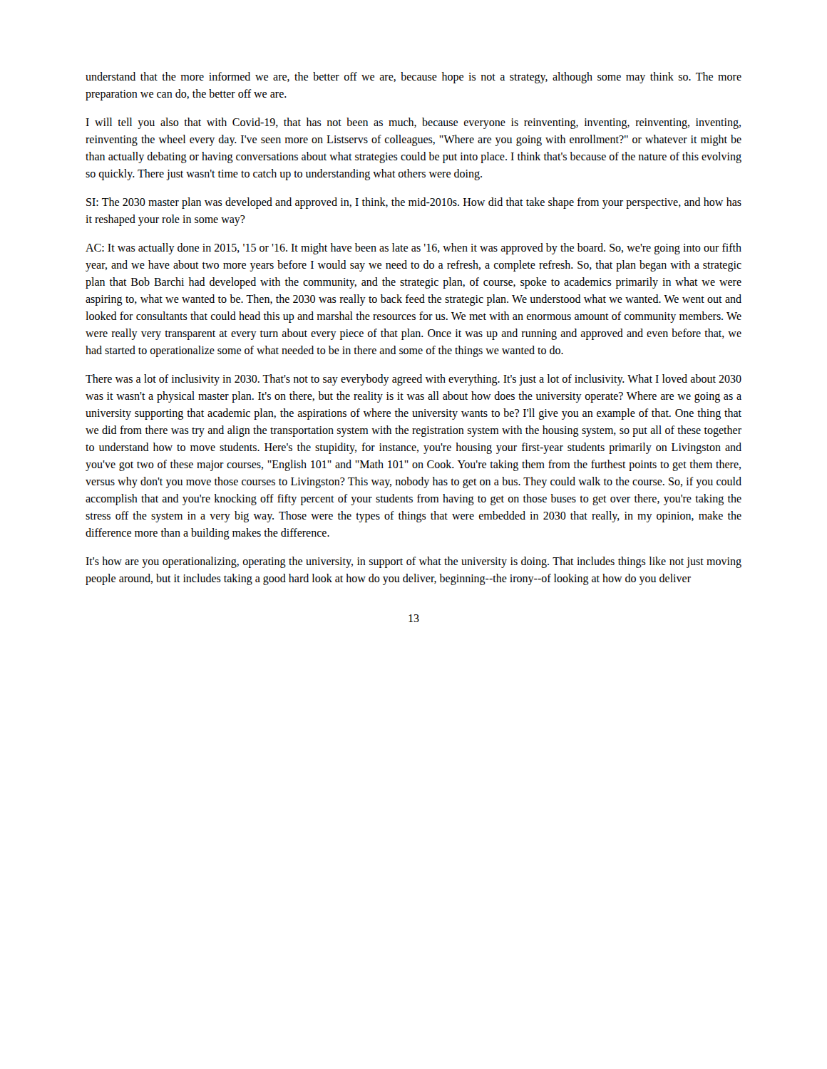understand that the more informed we are, the better off we are, because hope is not a strategy, although some may think so. The more preparation we can do, the better off we are.
I will tell you also that with Covid-19, that has not been as much, because everyone is reinventing, inventing, reinventing, inventing, reinventing the wheel every day. I've seen more on Listservs of colleagues, "Where are you going with enrollment?" or whatever it might be than actually debating or having conversations about what strategies could be put into place. I think that's because of the nature of this evolving so quickly. There just wasn't time to catch up to understanding what others were doing.
SI: The 2030 master plan was developed and approved in, I think, the mid-2010s. How did that take shape from your perspective, and how has it reshaped your role in some way?
AC: It was actually done in 2015, '15 or '16. It might have been as late as '16, when it was approved by the board. So, we're going into our fifth year, and we have about two more years before I would say we need to do a refresh, a complete refresh. So, that plan began with a strategic plan that Bob Barchi had developed with the community, and the strategic plan, of course, spoke to academics primarily in what we were aspiring to, what we wanted to be. Then, the 2030 was really to back feed the strategic plan. We understood what we wanted. We went out and looked for consultants that could head this up and marshal the resources for us. We met with an enormous amount of community members. We were really very transparent at every turn about every piece of that plan. Once it was up and running and approved and even before that, we had started to operationalize some of what needed to be in there and some of the things we wanted to do.
There was a lot of inclusivity in 2030. That's not to say everybody agreed with everything. It's just a lot of inclusivity. What I loved about 2030 was it wasn't a physical master plan. It's on there, but the reality is it was all about how does the university operate? Where are we going as a university supporting that academic plan, the aspirations of where the university wants to be? I'll give you an example of that. One thing that we did from there was try and align the transportation system with the registration system with the housing system, so put all of these together to understand how to move students. Here's the stupidity, for instance, you're housing your first-year students primarily on Livingston and you've got two of these major courses, "English 101" and "Math 101" on Cook. You're taking them from the furthest points to get them there, versus why don't you move those courses to Livingston? This way, nobody has to get on a bus. They could walk to the course. So, if you could accomplish that and you're knocking off fifty percent of your students from having to get on those buses to get over there, you're taking the stress off the system in a very big way. Those were the types of things that were embedded in 2030 that really, in my opinion, make the difference more than a building makes the difference.
It's how are you operationalizing, operating the university, in support of what the university is doing. That includes things like not just moving people around, but it includes taking a good hard look at how do you deliver, beginning--the irony--of looking at how do you deliver
13